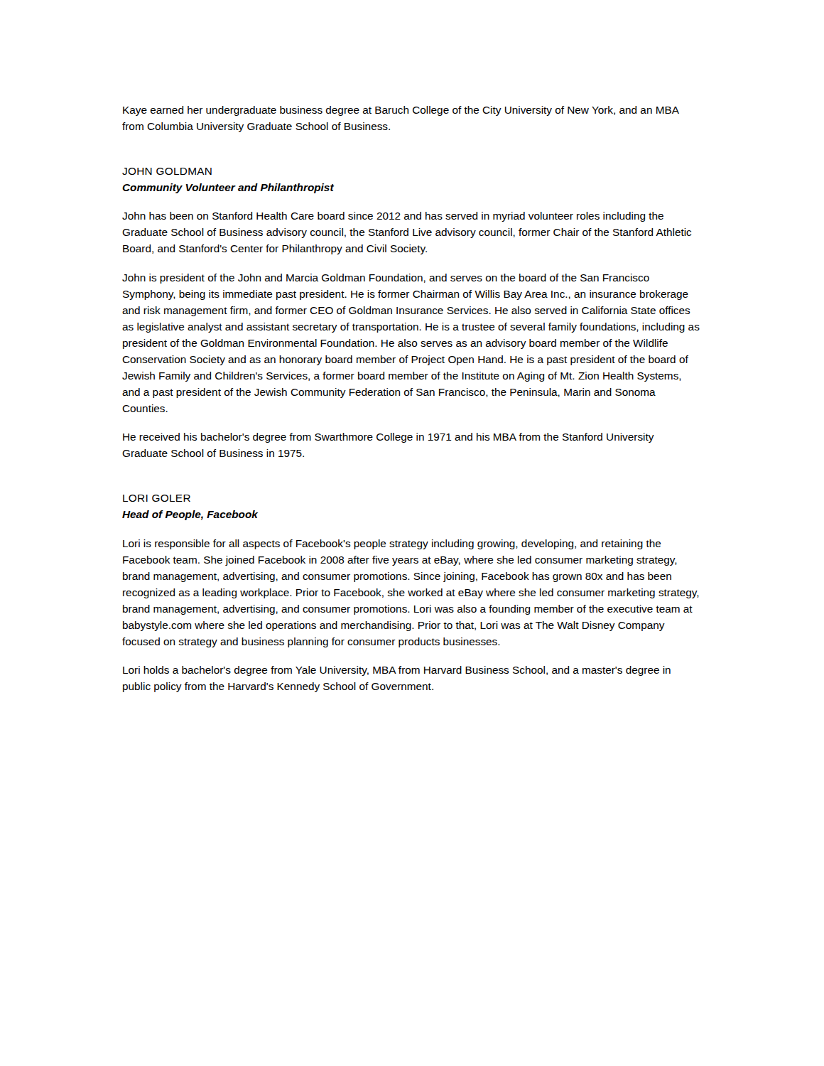Kaye earned her undergraduate business degree at Baruch College of the City University of New York, and an MBA from Columbia University Graduate School of Business.
JOHN GOLDMAN
Community Volunteer and Philanthropist
John has been on Stanford Health Care board since 2012 and has served in myriad volunteer roles including the Graduate School of Business advisory council, the Stanford Live advisory council, former Chair of the Stanford Athletic Board, and Stanford's Center for Philanthropy and Civil Society.
John is president of the John and Marcia Goldman Foundation, and serves on the board of the San Francisco Symphony, being its immediate past president. He is former Chairman of Willis Bay Area Inc., an insurance brokerage and risk management firm, and former CEO of Goldman Insurance Services. He also served in California State offices as legislative analyst and assistant secretary of transportation. He is a trustee of several family foundations, including as president of the Goldman Environmental Foundation. He also serves as an advisory board member of the Wildlife Conservation Society and as an honorary board member of Project Open Hand. He is a past president of the board of Jewish Family and Children's Services, a former board member of the Institute on Aging of Mt. Zion Health Systems, and a past president of the Jewish Community Federation of San Francisco, the Peninsula, Marin and Sonoma Counties.
He received his bachelor's degree from Swarthmore College in 1971 and his MBA from the Stanford University Graduate School of Business in 1975.
LORI GOLER
Head of People, Facebook
Lori is responsible for all aspects of Facebook's people strategy including growing, developing, and retaining the Facebook team. She joined Facebook in 2008 after five years at eBay, where she led consumer marketing strategy, brand management, advertising, and consumer promotions. Since joining, Facebook has grown 80x and has been recognized as a leading workplace. Prior to Facebook, she worked at eBay where she led consumer marketing strategy, brand management, advertising, and consumer promotions. Lori was also a founding member of the executive team at babystyle.com where she led operations and merchandising. Prior to that, Lori was at The Walt Disney Company focused on strategy and business planning for consumer products businesses.
Lori holds a bachelor's degree from Yale University, MBA from Harvard Business School, and a master's degree in public policy from the Harvard's Kennedy School of Government.